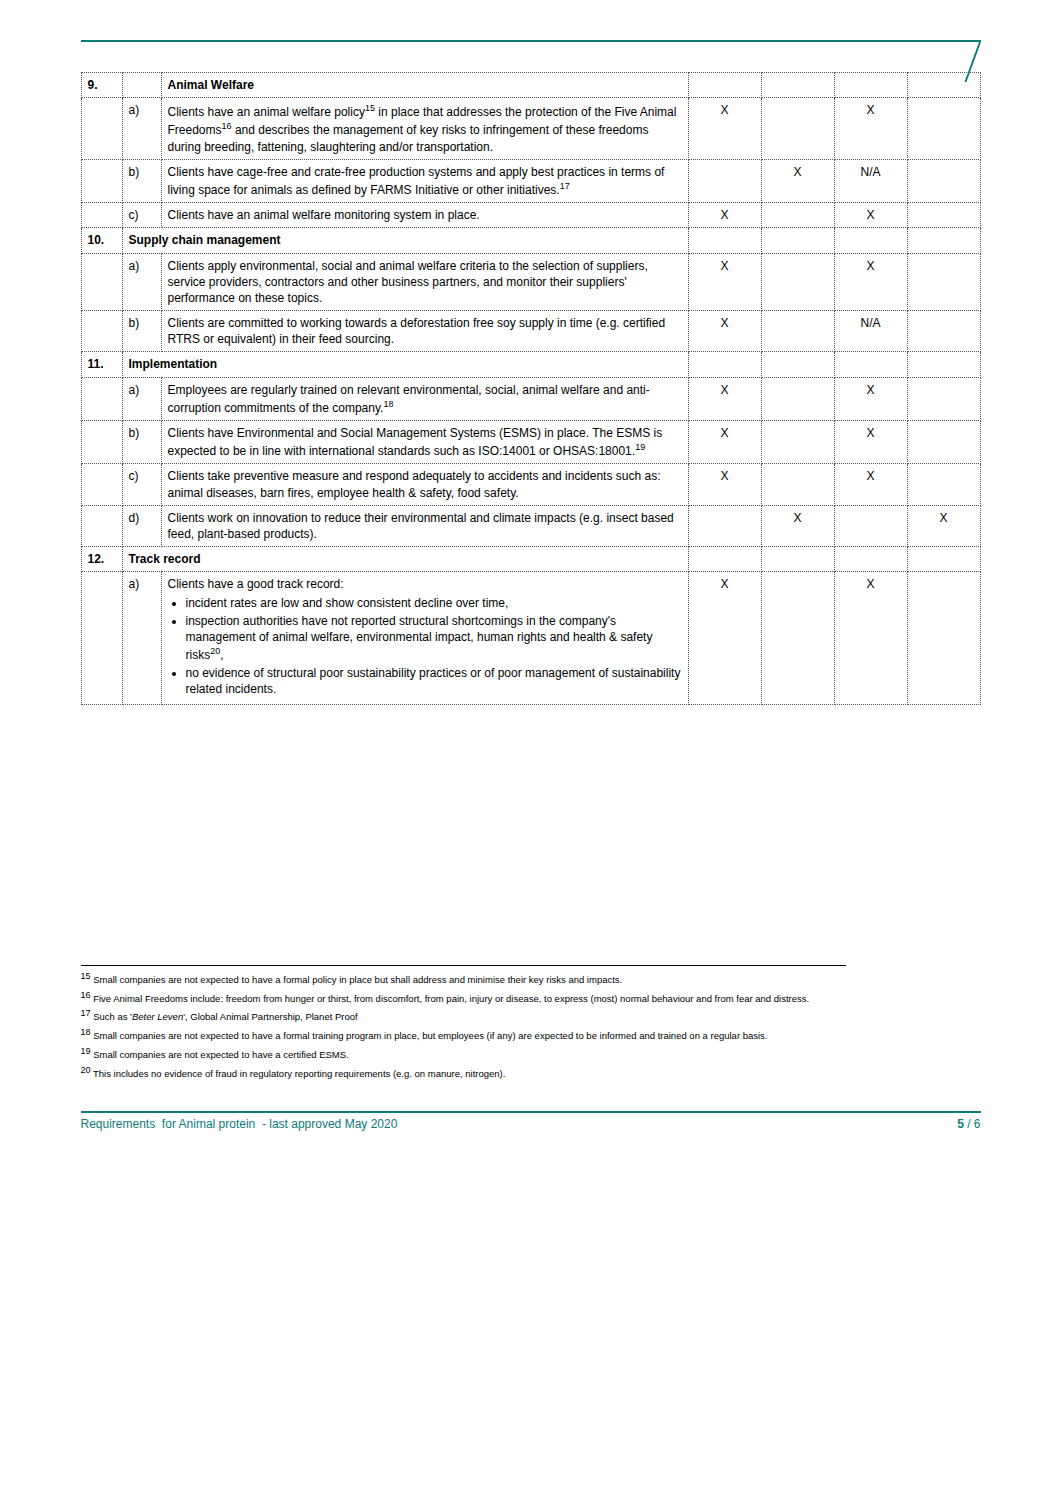| 9. | | Animal Welfare | | | | |
| | a) | Clients have an animal welfare policy 15 in place that addresses the protection of the Five Animal Freedoms 16 and describes the management of key risks to infringement of these freedoms during breeding, fattening, slaughtering and/or transportation. | X | | X | |
| | b) | Clients have cage-free and crate-free production systems and apply best practices in terms of living space for animals as defined by FARMS Initiative or other initiatives. 17 | | X | N/A | |
| | c) | Clients have an animal welfare monitoring system in place. | X | | X | |
| 10. | Supply chain management | | | | |
| | a) | Clients apply environmental, social and animal welfare criteria to the selection of suppliers, service providers, contractors and other business partners, and monitor their suppliers' performance on these topics. | X | | X | |
| | b) | Clients are committed to working towards a deforestation free soy supply in time (e.g. certified RTRS or equivalent) in their feed sourcing. | X | | N/A | |
| 11. | Implementation | | | | |
| | a) | Employees are regularly trained on relevant environmental, social, animal welfare and anti-corruption commitments of the company. 18 | X | | X | |
| | b) | Clients have Environmental and Social Management Systems (ESMS) in place. The ESMS is expected to be in line with international standards such as ISO:14001 or OHSAS:18001. 19 | X | | X | |
| | c) | Clients take preventive measure and respond adequately to accidents and incidents such as: animal diseases, barn fires, employee health & safety, food safety. | X | | X | |
| | d) | Clients work on innovation to reduce their environmental and climate impacts (e.g. insect based feed, plant-based products). | | X | | X |
| 12. | Track record | | | | |
| | a) | Clients have a good track record: incident rates are low and show consistent decline over time, inspection authorities have not reported structural shortcomings in the company's management of animal welfare, environmental impact, human rights and health & safety risks 20 , no evidence of structural poor sustainability practices or of poor management of sustainability related incidents. | X | | X | |
15 Small companies are not expected to have a formal policy in place but shall address and minimise their key risks and impacts.
16 Five Animal Freedoms include: freedom from hunger or thirst, from discomfort, from pain, injury or disease, to express (most) normal behaviour and from fear and distress.
17 Such as 'Beter Leven', Global Animal Partnership, Planet Proof
18 Small companies are not expected to have a formal training program in place, but employees (if any) are expected to be informed and trained on a regular basis.
19 Small companies are not expected to have a certified ESMS.
20 This includes no evidence of fraud in regulatory reporting requirements (e.g. on manure, nitrogen).
Requirements for Animal protein - last approved May 2020
5 / 6